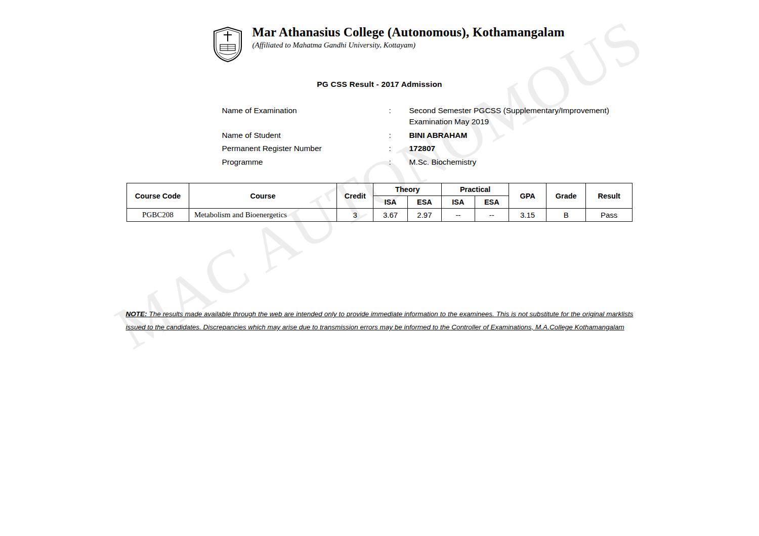MAC AUTONOMOUS
Mar Athanasius College (Autonomous), Kothamangalam
(Affiliated to Mahatma Gandhi University, Kottayam)
PG CSS Result - 2017 Admission
| Name of Examination | : | Second Semester PGCSS (Supplementary/Improvement) Examination May 2019 |
| Name of Student | : | BINI ABRAHAM |
| Permanent Register Number | : | 172807 |
| Programme | : | M.Sc. Biochemistry |
| Course Code | Course | Credit | Theory | Practical | GPA | Grade | Result |
| --- | --- | --- | --- | --- | --- | --- | --- |
| ISA | ESA | ISA | ESA |
| PGBC208 | Metabolism and Bioenergetics | 3 | 3.67 | 2.97 | -- | -- | 3.15 | B | Pass |
NOTE: The results made available through the web are intended only to provide immediate information to the examinees. This is not substitute for the original marklists issued to the candidates. Discrepancies which may arise due to transmission errors may be informed to the Controller of Examinations, M.A.College Kothamangalam